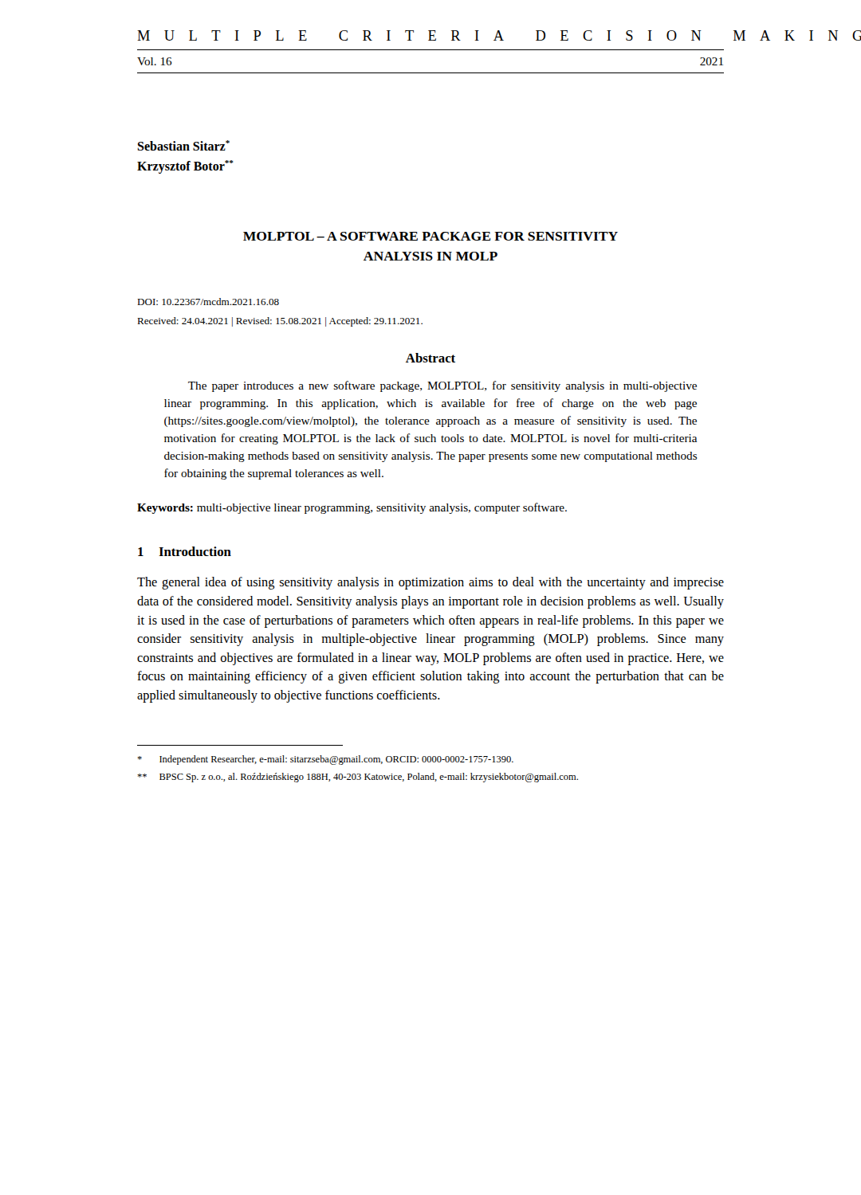M U L T I P L E C R I T E R I A D E C I S I O N M A K I N G
Vol. 16 2021
Sebastian Sitarz*
Krzysztof Botor**
MOLPTOL – A Software Package for Sensitivity
Analysis in MOLP
DOI: 10.22367/mcdm.2021.16.08
Received: 24.04.2021 | Revised: 15.08.2021 | Accepted: 29.11.2021.
Abstract
The paper introduces a new software package, MOLPTOL, for sensitivity analysis in multi-objective linear programming. In this application, which is available for free of charge on the web page (https://sites.google.com/view/molptol), the tolerance approach as a measure of sensitivity is used. The motivation for creating MOLPTOL is the lack of such tools to date. MOLPTOL is novel for multi-criteria decision-making methods based on sensitivity analysis. The paper presents some new computational methods for obtaining the supremal tolerances as well.
Keywords: multi-objective linear programming, sensitivity analysis, computer software.
1 Introduction
The general idea of using sensitivity analysis in optimization aims to deal with the uncertainty and imprecise data of the considered model. Sensitivity analysis plays an important role in decision problems as well. Usually it is used in the case of perturbations of parameters which often appears in real-life problems. In this paper we consider sensitivity analysis in multiple-objective linear programming (MOLP) problems. Since many constraints and objectives are formulated in a linear way, MOLP problems are often used in practice. Here, we focus on maintaining efficiency of a given efficient solution taking into account the perturbation that can be applied simultaneously to objective functions coefficients.
*Independent Researcher, e-mail: sitarzseba@gmail.com, ORCID: 0000-0002-1757-1390.
**BPSC Sp. z o.o., al. Roździeńskiego 188H, 40-203 Katowice, Poland, e-mail: krzysiekbotor@gmail.com.